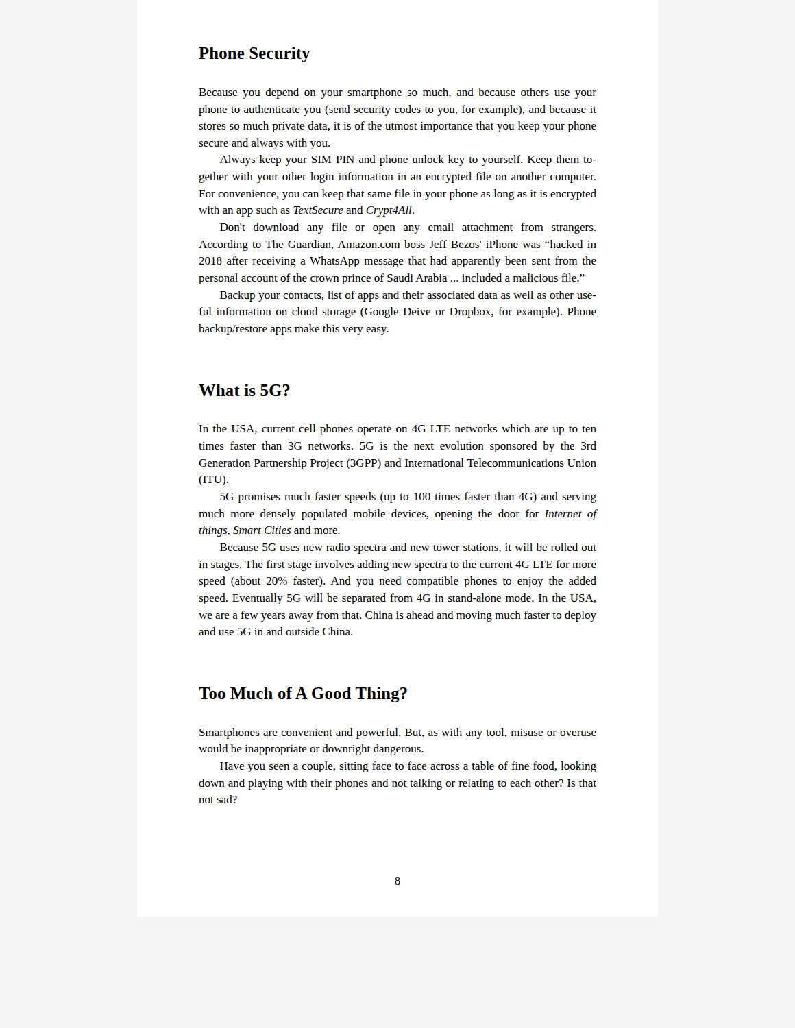Phone Security
Because you depend on your smartphone so much, and because others use your phone to authenticate you (send security codes to you, for example), and because it stores so much private data, it is of the utmost importance that you keep your phone secure and always with you.
Always keep your SIM PIN and phone unlock key to yourself. Keep them together with your other login information in an encrypted file on another computer. For convenience, you can keep that same file in your phone as long as it is encrypted with an app such as TextSecure and Crypt4All.
Don't download any file or open any email attachment from strangers. According to The Guardian, Amazon.com boss Jeff Bezos' iPhone was “hacked in 2018 after receiving a WhatsApp message that had apparently been sent from the personal account of the crown prince of Saudi Arabia ... included a malicious file.”
Backup your contacts, list of apps and their associated data as well as other useful information on cloud storage (Google Deive or Dropbox, for example). Phone backup/restore apps make this very easy.
What is 5G?
In the USA, current cell phones operate on 4G LTE networks which are up to ten times faster than 3G networks. 5G is the next evolution sponsored by the 3rd Generation Partnership Project (3GPP) and International Telecommunications Union (ITU).
5G promises much faster speeds (up to 100 times faster than 4G) and serving much more densely populated mobile devices, opening the door for Internet of things, Smart Cities and more.
Because 5G uses new radio spectra and new tower stations, it will be rolled out in stages. The first stage involves adding new spectra to the current 4G LTE for more speed (about 20% faster). And you need compatible phones to enjoy the added speed. Eventually 5G will be separated from 4G in stand-alone mode. In the USA, we are a few years away from that. China is ahead and moving much faster to deploy and use 5G in and outside China.
Too Much of A Good Thing?
Smartphones are convenient and powerful. But, as with any tool, misuse or overuse would be inappropriate or downright dangerous.
Have you seen a couple, sitting face to face across a table of fine food, looking down and playing with their phones and not talking or relating to each other? Is that not sad?
8